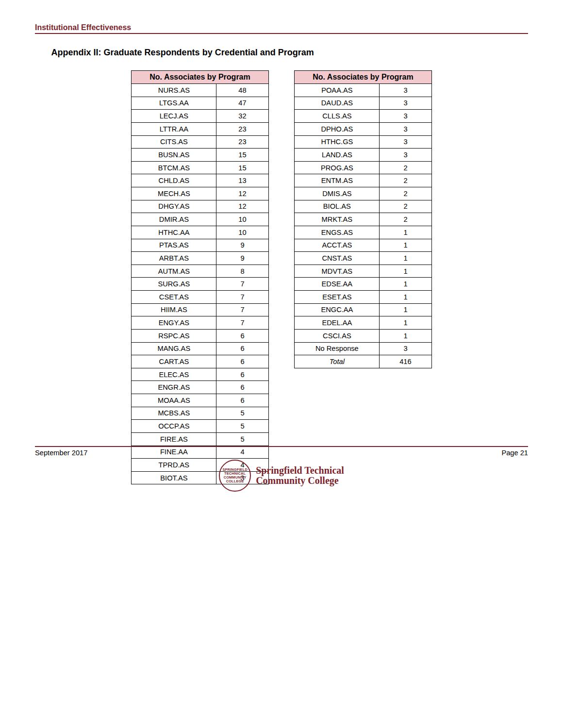Institutional Effectiveness
Appendix II: Graduate Respondents by Credential and Program
| No. Associates by Program |
| --- |
| NURS.AS | 48 |
| LTGS.AA | 47 |
| LECJ.AS | 32 |
| LTTR.AA | 23 |
| CITS.AS | 23 |
| BUSN.AS | 15 |
| BTCM.AS | 15 |
| CHLD.AS | 13 |
| MECH.AS | 12 |
| DHGY.AS | 12 |
| DMIR.AS | 10 |
| HTHC.AA | 10 |
| PTAS.AS | 9 |
| ARBT.AS | 9 |
| AUTM.AS | 8 |
| SURG.AS | 7 |
| CSET.AS | 7 |
| HIIM.AS | 7 |
| ENGY.AS | 7 |
| RSPC.AS | 6 |
| MANG.AS | 6 |
| CART.AS | 6 |
| ELEC.AS | 6 |
| ENGR.AS | 6 |
| MOAA.AS | 6 |
| MCBS.AS | 5 |
| OCCP.AS | 5 |
| FIRE.AS | 5 |
| FINE.AA | 4 |
| TPRD.AS | 4 |
| BIOT.AS | 3 |
| No. Associates by Program |
| --- |
| POAA.AS | 3 |
| DAUD.AS | 3 |
| CLLS.AS | 3 |
| DPHO.AS | 3 |
| HTHC.GS | 3 |
| LAND.AS | 3 |
| PROG.AS | 2 |
| ENTM.AS | 2 |
| DMIS.AS | 2 |
| BIOL.AS | 2 |
| MRKT.AS | 2 |
| ENGS.AS | 1 |
| ACCT.AS | 1 |
| CNST.AS | 1 |
| MDVT.AS | 1 |
| EDSE.AA | 1 |
| ESET.AS | 1 |
| ENGC.AA | 1 |
| EDEL.AA | 1 |
| CSCI.AS | 1 |
| No Response | 3 |
| Total | 416 |
September 2017 Page 21
SPRINGFIELD
TECHNICAL
COMMUNITY
COLLEGE
Springfield Technical
Community College